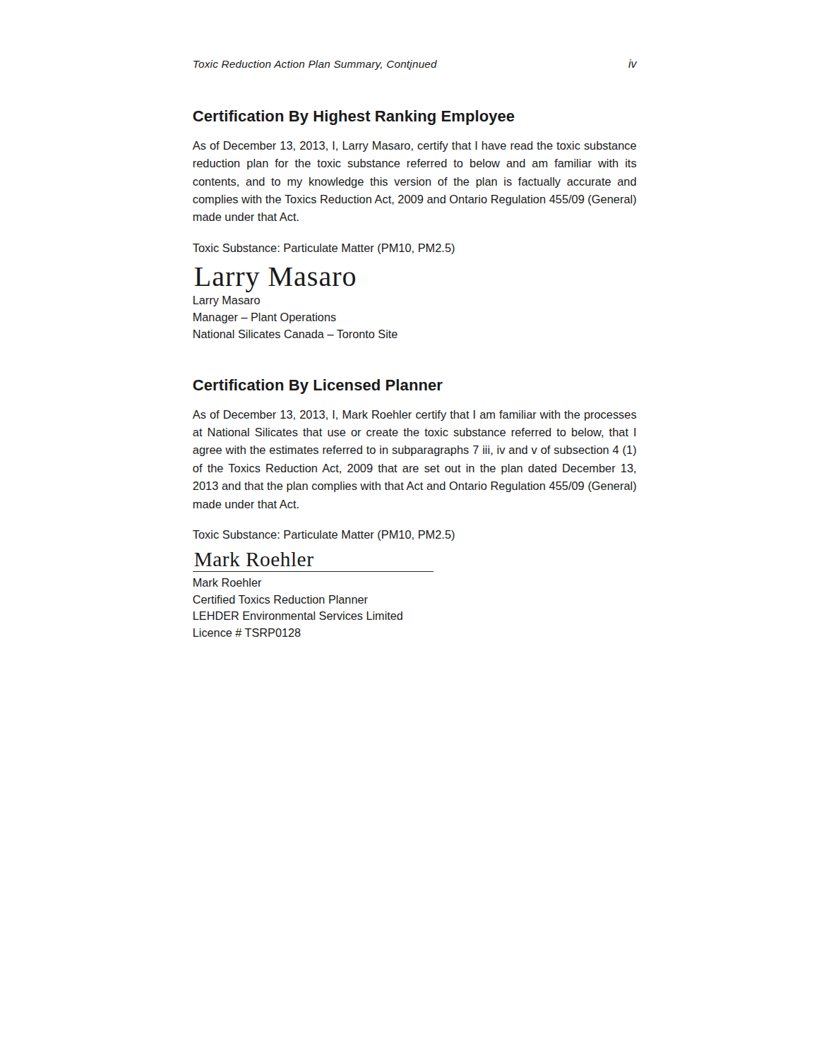Toxic Reduction Action Plan Summary, Continued
iv
•
Certification By Highest Ranking Employee
As of December 13, 2013, I, Larry Masaro, certify that I have read the toxic substance reduction plan for the toxic substance referred to below and am familiar with its contents, and to my knowledge this version of the plan is factually accurate and complies with the Toxics Reduction Act, 2009 and Ontario Regulation 455/09 (General) made under that Act.
Toxic Substance: Particulate Matter (PM10, PM2.5)
Larry Masaro
Larry Masaro
Manager – Plant Operations
National Silicates Canada – Toronto Site
Certification By Licensed Planner
As of December 13, 2013, I, Mark Roehler certify that I am familiar with the processes at National Silicates that use or create the toxic substance referred to below, that I agree with the estimates referred to in subparagraphs 7 iii, iv and v of subsection 4 (1) of the Toxics Reduction Act, 2009 that are set out in the plan dated December 13, 2013 and that the plan complies with that Act and Ontario Regulation 455/09 (General) made under that Act.
Toxic Substance: Particulate Matter (PM10, PM2.5)
Mark Roehler
Mark Roehler
Certified Toxics Reduction Planner
LEHDER Environmental Services Limited
Licence # TSRP0128